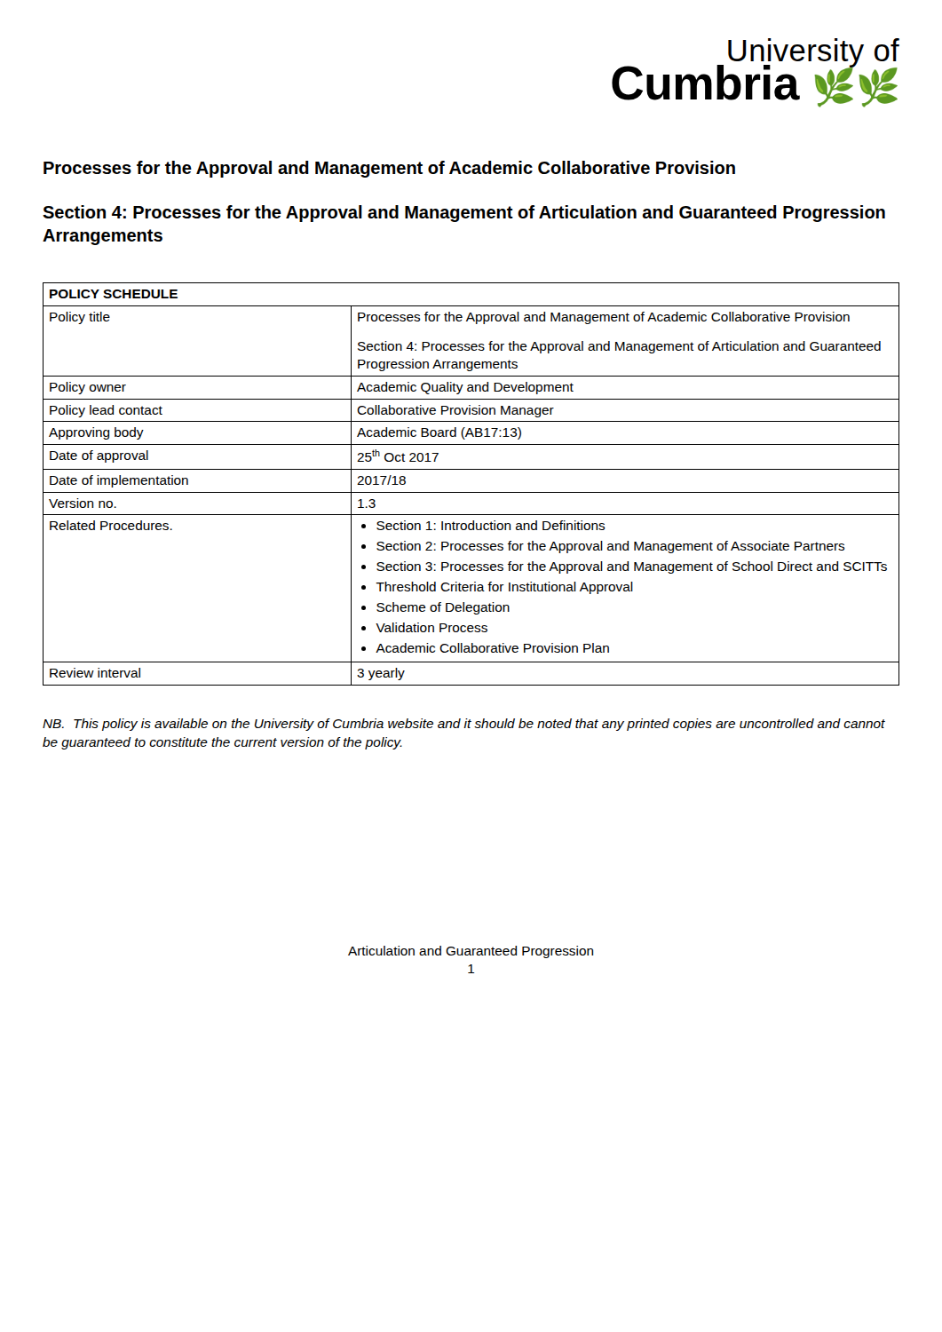University of Cumbria 🌿🌿
Processes for the Approval and Management of Academic Collaborative Provision
Section 4: Processes for the Approval and Management of Articulation and Guaranteed Progression Arrangements
| POLICY SCHEDULE |
| --- |
| Policy title | Processes for the Approval and Management of Academic Collaborative Provision Section 4: Processes for the Approval and Management of Articulation and Guaranteed Progression Arrangements |
| Policy owner | Academic Quality and Development |
| Policy lead contact | Collaborative Provision Manager |
| Approving body | Academic Board (AB17:13) |
| Date of approval | 25 th Oct 2017 |
| Date of implementation | 2017/18 |
| Version no. | 1.3 |
| Related Procedures. | Section 1: Introduction and Definitions Section 2: Processes for the Approval and Management of Associate Partners Section 3: Processes for the Approval and Management of School Direct and SCITTs Threshold Criteria for Institutional Approval Scheme of Delegation Validation Process Academic Collaborative Provision Plan |
| Review interval | 3 yearly |
NB. This policy is available on the University of Cumbria website and it should be noted that any printed copies are uncontrolled and cannot be guaranteed to constitute the current version of the policy.
Articulation and Guaranteed Progression
1